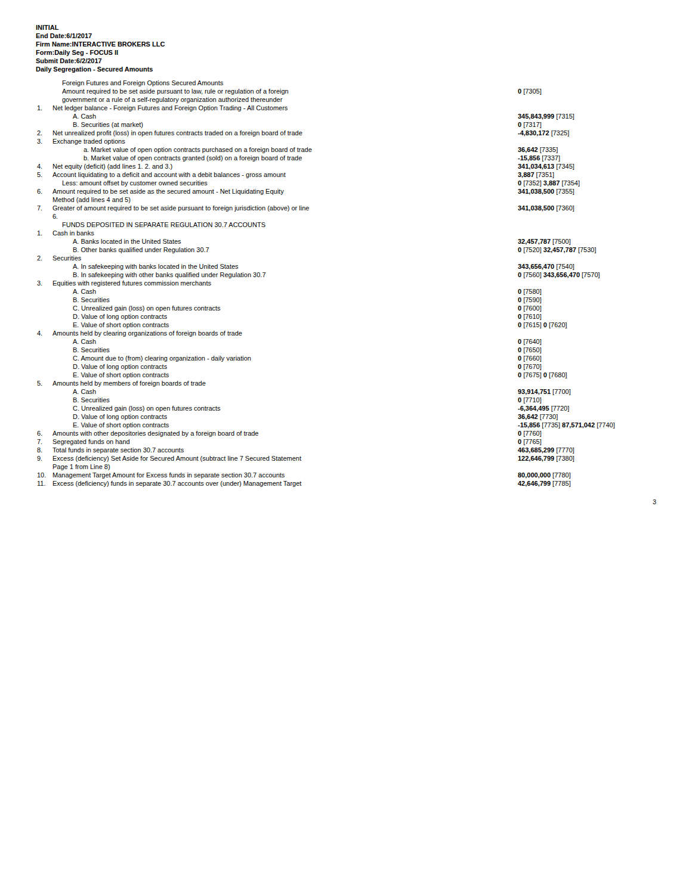INITIAL
End Date:6/1/2017
Firm Name:INTERACTIVE BROKERS LLC
Form:Daily Seg - FOCUS II
Submit Date:6/2/2017
Daily Segregation - Secured Amounts
| | Foreign Futures and Foreign Options Secured Amounts | |
| | Amount required to be set aside pursuant to law, rule or regulation of a foreign | 0 [7305] |
| | government or a rule of a self-regulatory organization authorized thereunder | |
| 1. | Net ledger balance - Foreign Futures and Foreign Option Trading - All Customers | |
| | A. Cash | 345,843,999 [7315] |
| | B. Securities (at market) | 0 [7317] |
| 2. | Net unrealized profit (loss) in open futures contracts traded on a foreign board of trade | -4,830,172 [7325] |
| 3. | Exchange traded options | |
| | a. Market value of open option contracts purchased on a foreign board of trade | 36,642 [7335] |
| | b. Market value of open contracts granted (sold) on a foreign board of trade | -15,856 [7337] |
| 4. | Net equity (deficit) (add lines 1. 2. and 3.) | 341,034,613 [7345] |
| 5. | Account liquidating to a deficit and account with a debit balances - gross amount | 3,887 [7351] |
| | Less: amount offset by customer owned securities | 0 [7352] 3,887 [7354] |
| 6. | Amount required to be set aside as the secured amount - Net Liquidating Equity | 341,038,500 [7355] |
| | Method (add lines 4 and 5) | |
| 7. | Greater of amount required to be set aside pursuant to foreign jurisdiction (above) or line | 341,038,500 [7360] |
| | 6. | |
| | FUNDS DEPOSITED IN SEPARATE REGULATION 30.7 ACCOUNTS | |
| 1. | Cash in banks | |
| | A. Banks located in the United States | 32,457,787 [7500] |
| | B. Other banks qualified under Regulation 30.7 | 0 [7520] 32,457,787 [7530] |
| 2. | Securities | |
| | A. In safekeeping with banks located in the United States | 343,656,470 [7540] |
| | B. In safekeeping with other banks qualified under Regulation 30.7 | 0 [7560] 343,656,470 [7570] |
| 3. | Equities with registered futures commission merchants | |
| | A. Cash | 0 [7580] |
| | B. Securities | 0 [7590] |
| | C. Unrealized gain (loss) on open futures contracts | 0 [7600] |
| | D. Value of long option contracts | 0 [7610] |
| | E. Value of short option contracts | 0 [7615] 0 [7620] |
| 4. | Amounts held by clearing organizations of foreign boards of trade | |
| | A. Cash | 0 [7640] |
| | B. Securities | 0 [7650] |
| | C. Amount due to (from) clearing organization - daily variation | 0 [7660] |
| | D. Value of long option contracts | 0 [7670] |
| | E. Value of short option contracts | 0 [7675] 0 [7680] |
| 5. | Amounts held by members of foreign boards of trade | |
| | A. Cash | 93,914,751 [7700] |
| | B. Securities | 0 [7710] |
| | C. Unrealized gain (loss) on open futures contracts | -6,364,495 [7720] |
| | D. Value of long option contracts | 36,642 [7730] |
| | E. Value of short option contracts | -15,856 [7735] 87,571,042 [7740] |
| 6. | Amounts with other depositories designated by a foreign board of trade | 0 [7760] |
| 7. | Segregated funds on hand | 0 [7765] |
| 8. | Total funds in separate section 30.7 accounts | 463,685,299 [7770] |
| 9. | Excess (deficiency) Set Aside for Secured Amount (subtract line 7 Secured Statement | 122,646,799 [7380] |
| | Page 1 from Line 8) | |
| 10. | Management Target Amount for Excess funds in separate section 30.7 accounts | 80,000,000 [7780] |
| 11. | Excess (deficiency) funds in separate 30.7 accounts over (under) Management Target | 42,646,799 [7785] |
3